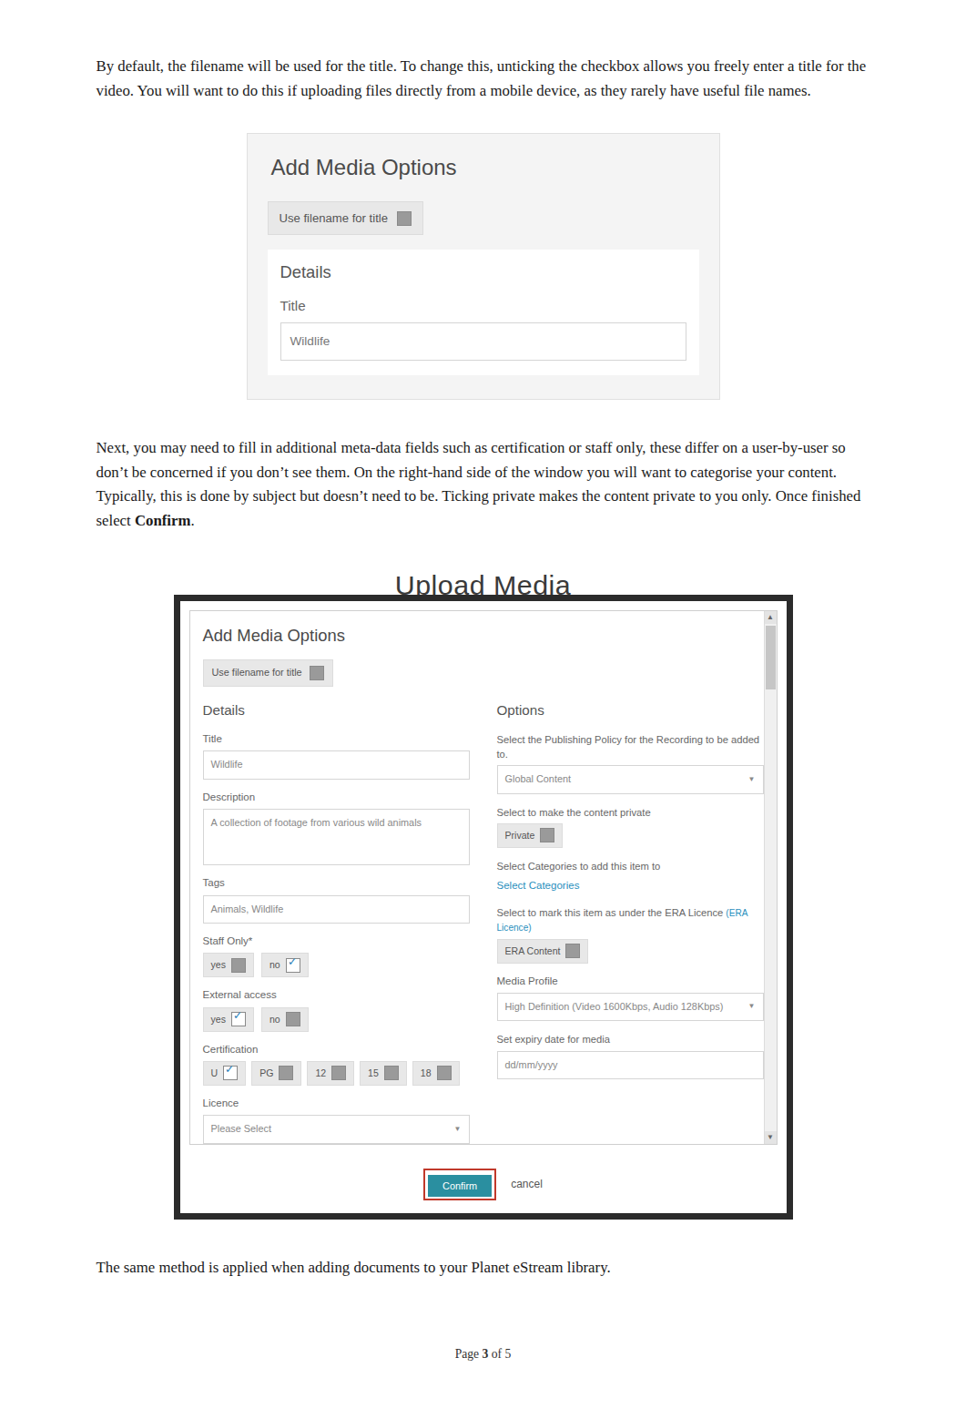By default, the filename will be used for the title. To change this, unticking the checkbox allows you freely enter a title for the video. You will want to do this if uploading files directly from a mobile device, as they rarely have useful file names.
Add Media Options
Use filename for title
Details
Title
Wildlife
Next, you may need to fill in additional meta-data fields such as certification or staff only, these differ on a user-by-user so don’t be concerned if you don’t see them. On the right-hand side of the window you will want to categorise your content. Typically, this is done by subject but doesn’t need to be. Ticking private makes the content private to you only. Once finished select Confirm.
Upload Media
▲
▼
Add Media Options
Use filename for title
Details
Title
Wildlife
Description
A collection of footage from various wild animals
Tags
Animals, Wildlife
Staff Only*
yes no
External access
yes no
Certification
U PG 12 15 18
Licence
Please Select▼
Options
Select the Publishing Policy for the Recording to be added to.
Global Content▼
Select to make the content private
Private
Select Categories to add this item to
Select Categories
Select to mark this item as under the ERA Licence (ERA Licence)
ERA Content
Media Profile
High Definition (Video 1600Kbps, Audio 128Kbps)▼
Set expiry date for media
dd/mm/yyyy
Confirm cancel
The same method is applied when adding documents to your Planet eStream library.
Page 3 of 5